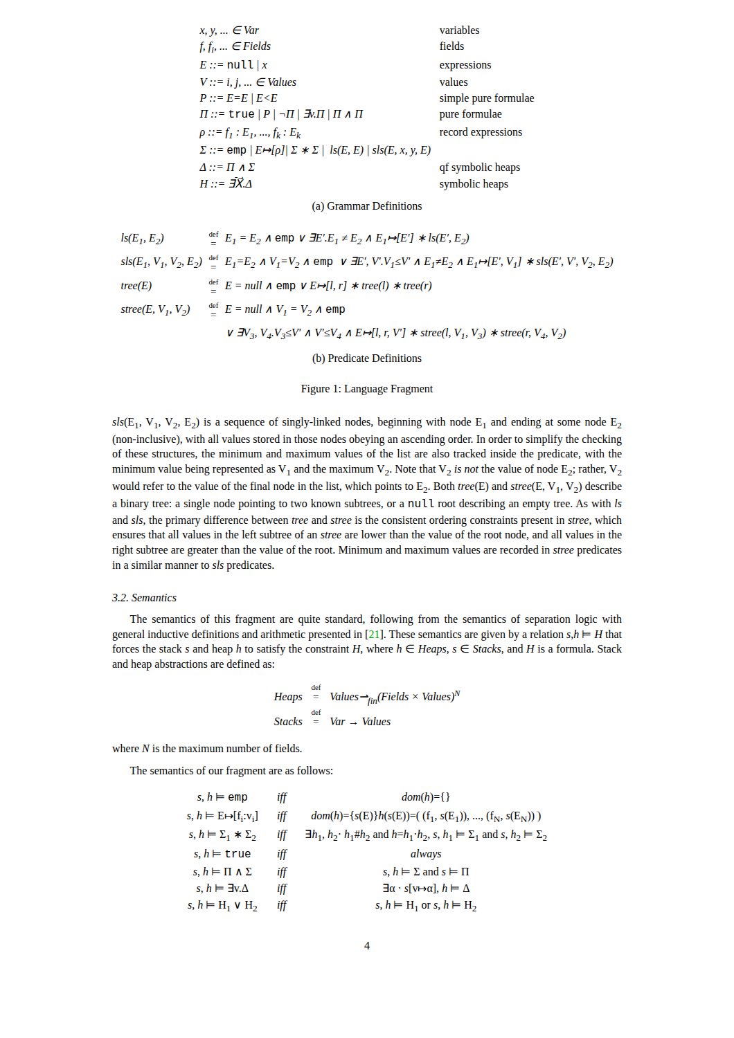| x, y, ... ∈ Var | variables |
| f, f i , ... ∈ Fields | fields |
| E ::= null / x | expressions |
| V ::= i, j, ... ∈ Values | values |
| P ::= E=E / E<E | simple pure formulae |
| Π ::= true / P / ¬Π / ∃v.Π / Π ∧ Π | pure formulae |
| ρ ::= f 1 : E 1 , ..., f k : E k | record expressions |
| Σ ::= emp / E↦[ρ]/ Σ ∗ Σ / ls(E, E) / sls(E, x, y, E) | |
| Δ ::= Π ∧ Σ | qf symbolic heaps |
| H ::= ∃ X ⃗.Δ | symbolic heaps |
(a) Grammar Definitions
| ls(E 1 , E 2 ) | def = | E 1 = E 2 ∧ emp ∨ ∃E′.E 1 ≠ E 2 ∧ E 1 ↦[E′] ∗ ls(E′, E 2 ) |
| sls(E 1 , V 1 , V 2 , E 2 ) | def = | E 1 =E 2 ∧ V 1 =V 2 ∧ emp ∨ ∃E′, V′.V 1 ≤V′ ∧ E 1 ≠E 2 ∧ E 1 ↦[E′, V 1 ] ∗ sls(E′, V′, V 2 , E 2 ) |
| tree(E) | def = | E = null ∧ emp ∨ E↦[l, r] ∗ tree(l) ∗ tree(r) |
| stree(E, V 1 , V 2 ) | def = | E = null ∧ V 1 = V 2 ∧ emp |
| | | ∨ ∃V 3 , V 4 .V 3 ≤V′ ∧ V′≤V 4 ∧ E↦[l, r, V′] ∗ stree(l, V 1 , V 3 ) ∗ stree(r, V 4 , V 2 ) |
(b) Predicate Definitions
Figure 1: Language Fragment
sls(E1, V1, V2, E2) is a sequence of singly-linked nodes, beginning with node E1 and ending at some node E2 (non-inclusive), with all values stored in those nodes obeying an ascending order. In order to simplify the checking of these structures, the minimum and maximum values of the list are also tracked inside the predicate, with the minimum value being represented as V1 and the maximum V2. Note that V2 is not the value of node E2; rather, V2 would refer to the value of the final node in the list, which points to E2. Both tree(E) and stree(E, V1, V2) describe a binary tree: a single node pointing to two known subtrees, or a null root describing an empty tree. As with ls and sls, the primary difference between tree and stree is the consistent ordering constraints present in stree, which ensures that all values in the left subtree of an stree are lower than the value of the root node, and all values in the right subtree are greater than the value of the root. Minimum and maximum values are recorded in stree predicates in a similar manner to sls predicates.
3.2. Semantics
The semantics of this fragment are quite standard, following from the semantics of separation logic with general inductive definitions and arithmetic presented in [21]. These semantics are given by a relation s,h ⊨ H that forces the stack s and heap h to satisfy the constraint H, where h ∈ Heaps, s ∈ Stacks, and H is a formula. Stack and heap abstractions are defined as:
| Heaps | def = | Values⇀ fin (Fields × Values) N |
| Stacks | def = | Var → Values |
where N is the maximum number of fields.
The semantics of our fragment are as follows:
| s , h ⊨ emp | iff | dom ( h )={} |
| s , h ⊨ E↦[f i :v i ] | iff | dom ( h )={ s (E)} h ( s (E))=( (f 1 , s (E 1 )), ..., (f N , s (E N )) ) |
| s , h ⊨ Σ 1 ∗ Σ 2 | iff | ∃ h 1 , h 2 · h 1 # h 2 and h = h 1 · h 2 , s , h 1 ⊨ Σ 1 and s , h 2 ⊨ Σ 2 |
| s , h ⊨ true | iff | always |
| s , h ⊨ Π ∧ Σ | iff | s , h ⊨ Σ and s ⊨ Π |
| s , h ⊨ ∃v.Δ | iff | ∃α · s [v↦α], h ⊨ Δ |
| s , h ⊨ H 1 ∨ H 2 | iff | s , h ⊨ H 1 or s , h ⊨ H 2 |
4